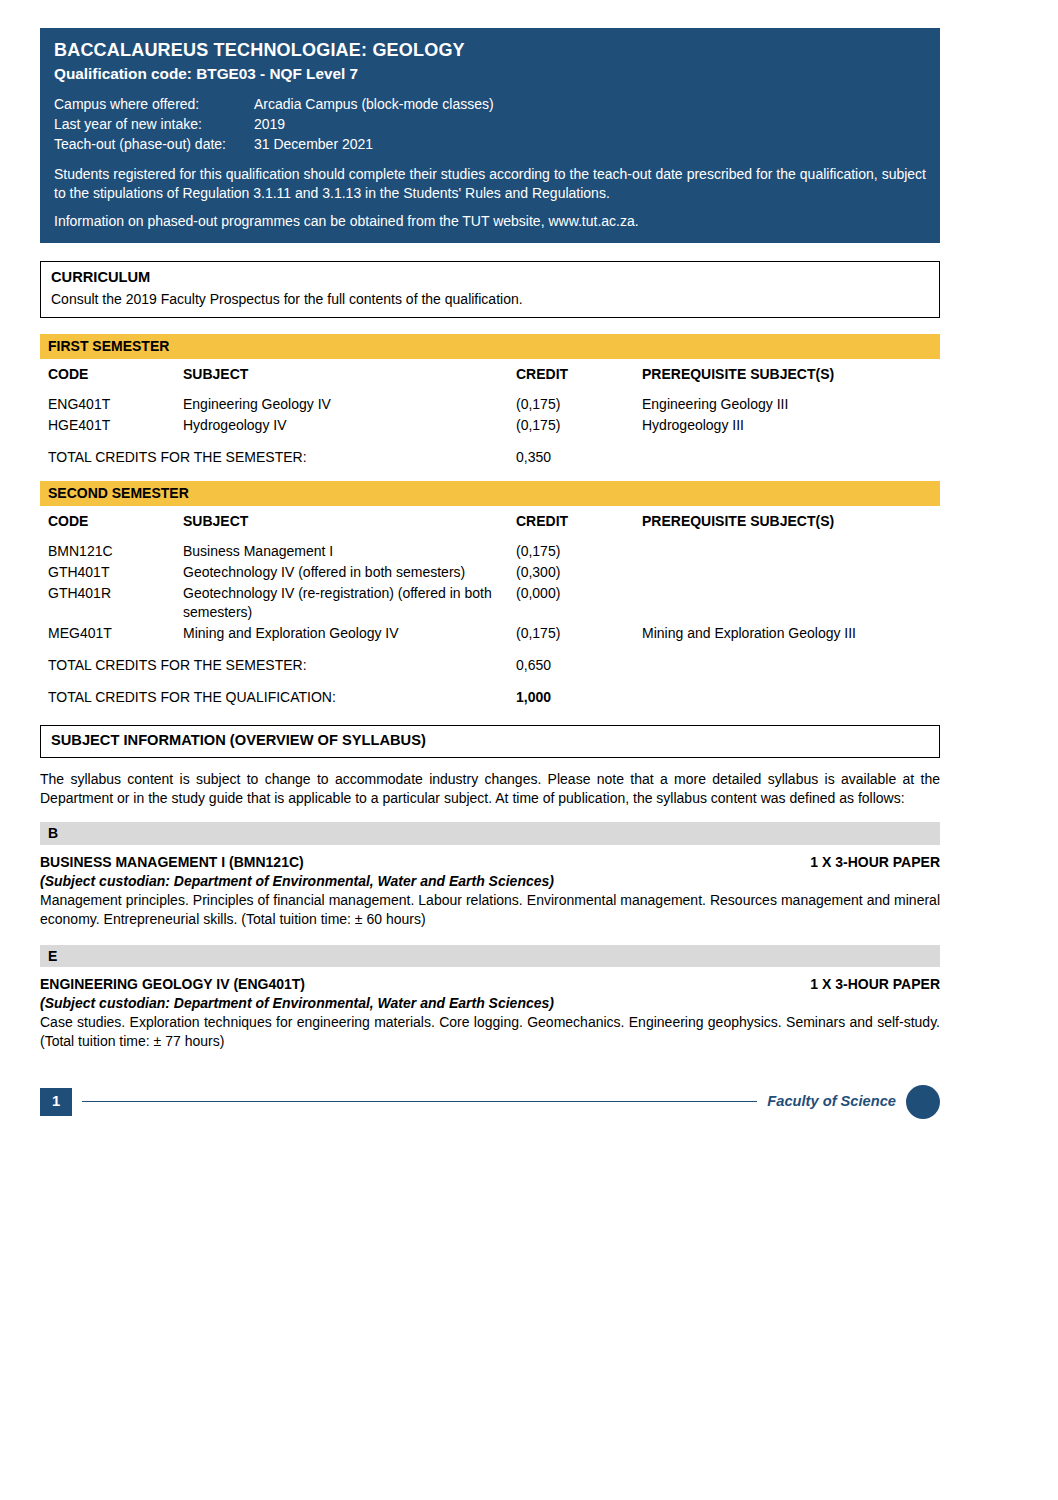BACCALAUREUS TECHNOLOGIAE: GEOLOGY
Qualification code: BTGE03 - NQF Level 7
| Campus where offered: | Arcadia Campus (block-mode classes) |
| Last year of new intake: | 2019 |
| Teach-out (phase-out) date: | 31 December 2021 |
Students registered for this qualification should complete their studies according to the teach-out date prescribed for the qualification, subject to the stipulations of Regulation 3.1.11 and 3.1.13 in the Students' Rules and Regulations.
Information on phased-out programmes can be obtained from the TUT website, www.tut.ac.za.
CURRICULUM
Consult the 2019 Faculty Prospectus for the full contents of the qualification.
FIRST SEMESTER
| CODE | SUBJECT | CREDIT | PREREQUISITE SUBJECT(S) |
| --- | --- | --- | --- |
| ENG401T | Engineering Geology IV | (0,175) | Engineering Geology III |
| HGE401T | Hydrogeology IV | (0,175) | Hydrogeology III |
| TOTAL CREDITS FOR THE SEMESTER: | 0,350 | |
SECOND SEMESTER
| CODE | SUBJECT | CREDIT | PREREQUISITE SUBJECT(S) |
| --- | --- | --- | --- |
| BMN121C | Business Management I | (0,175) | |
| GTH401T | Geotechnology IV (offered in both semesters) | (0,300) | |
| GTH401R | Geotechnology IV (re-registration) (offered in both semesters) | (0,000) | |
| MEG401T | Mining and Exploration Geology IV | (0,175) | Mining and Exploration Geology III |
| TOTAL CREDITS FOR THE SEMESTER: | 0,650 | |
| TOTAL CREDITS FOR THE QUALIFICATION: | 1,000 | |
SUBJECT INFORMATION (OVERVIEW OF SYLLABUS)
The syllabus content is subject to change to accommodate industry changes. Please note that a more detailed syllabus is available at the Department or in the study guide that is applicable to a particular subject. At time of publication, the syllabus content was defined as follows:
B
BUSINESS MANAGEMENT I (BMN121C) 1 X 3-HOUR PAPER
(Subject custodian: Department of Environmental, Water and Earth Sciences)
Management principles. Principles of financial management. Labour relations. Environmental management. Resources management and mineral economy. Entrepreneurial skills. (Total tuition time: ± 60 hours)
E
ENGINEERING GEOLOGY IV (ENG401T) 1 X 3-HOUR PAPER
(Subject custodian: Department of Environmental, Water and Earth Sciences)
Case studies. Exploration techniques for engineering materials. Core logging. Geomechanics. Engineering geophysics. Seminars and self-study. (Total tuition time: ± 77 hours)
1 Faculty of Science